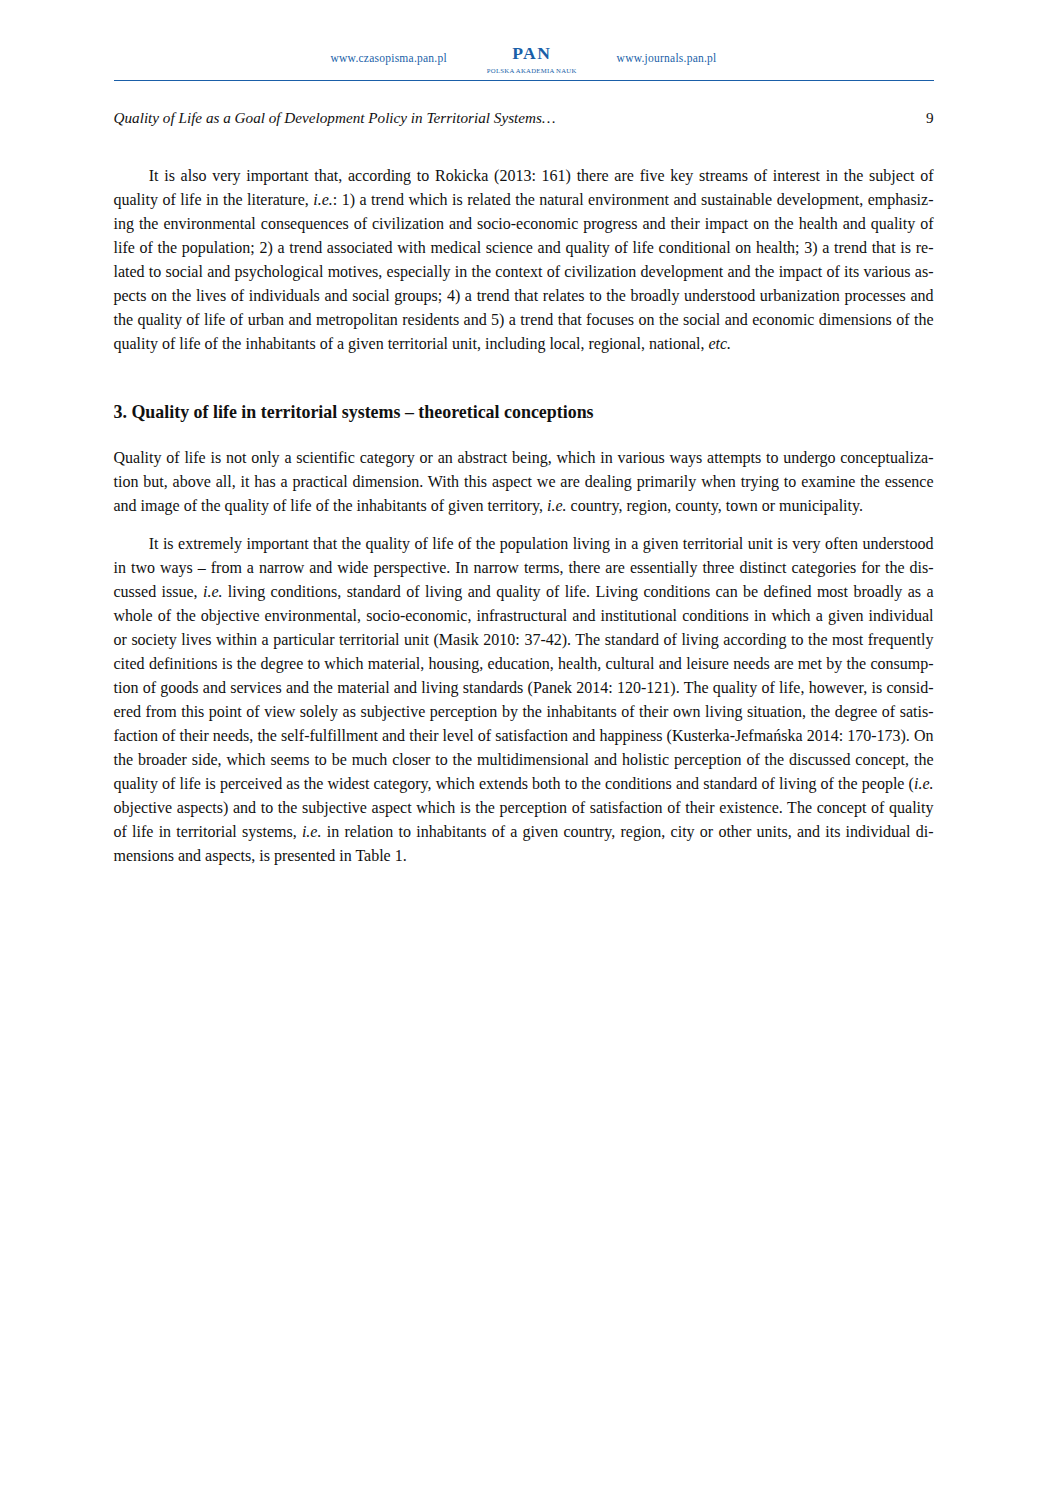www.czasopisma.pan.pl PANPOLSKA AKADEMIA NAUK www.journals.pan.pl
Quality of Life as a Goal of Development Policy in Territorial Systems… 9
It is also very important that, according to Rokicka (2013: 161) there are five key streams of interest in the subject of quality of life in the literature, i.e.: 1) a trend which is related the natural environment and sustainable development, emphasizing the environmental consequences of civilization and socio-economic progress and their impact on the health and quality of life of the population; 2) a trend associated with medical science and quality of life conditional on health; 3) a trend that is related to social and psychological motives, especially in the context of civilization development and the impact of its various aspects on the lives of individuals and social groups; 4) a trend that relates to the broadly understood urbanization processes and the quality of life of urban and metropolitan residents and 5) a trend that focuses on the social and economic dimensions of the quality of life of the inhabitants of a given territorial unit, including local, regional, national, etc.
3. Quality of life in territorial systems – theoretical conceptions
Quality of life is not only a scientific category or an abstract being, which in various ways attempts to undergo conceptualization but, above all, it has a practical dimension. With this aspect we are dealing primarily when trying to examine the essence and image of the quality of life of the inhabitants of given territory, i.e. country, region, county, town or municipality.
It is extremely important that the quality of life of the population living in a given territorial unit is very often understood in two ways – from a narrow and wide perspective. In narrow terms, there are essentially three distinct categories for the discussed issue, i.e. living conditions, standard of living and quality of life. Living conditions can be defined most broadly as a whole of the objective environmental, socio-economic, infrastructural and institutional conditions in which a given individual or society lives within a particular territorial unit (Masik 2010: 37-42). The standard of living according to the most frequently cited definitions is the degree to which material, housing, education, health, cultural and leisure needs are met by the consumption of goods and services and the material and living standards (Panek 2014: 120-121). The quality of life, however, is considered from this point of view solely as subjective perception by the inhabitants of their own living situation, the degree of satisfaction of their needs, the self-fulfillment and their level of satisfaction and happiness (Kusterka-Jefmańska 2014: 170-173). On the broader side, which seems to be much closer to the multidimensional and holistic perception of the discussed concept, the quality of life is perceived as the widest category, which extends both to the conditions and standard of living of the people (i.e. objective aspects) and to the subjective aspect which is the perception of satisfaction of their existence. The concept of quality of life in territorial systems, i.e. in relation to inhabitants of a given country, region, city or other units, and its individual dimensions and aspects, is presented in Table 1.